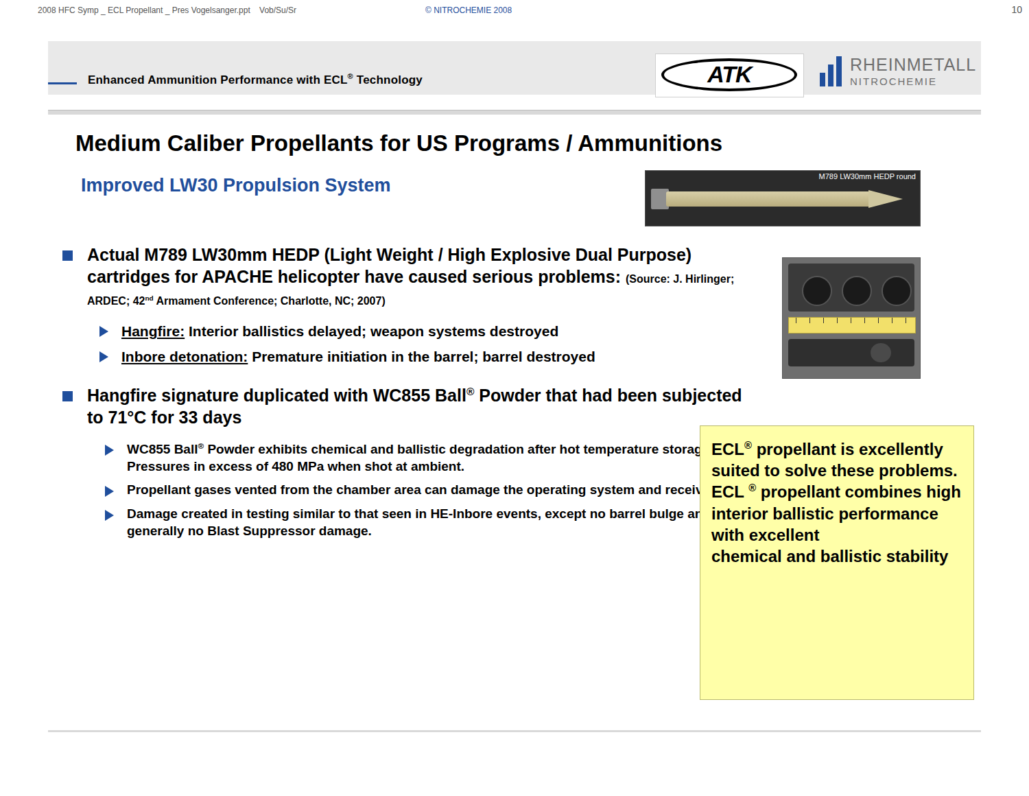Enhanced Ammunition Performance with ECL® Technology
ATK
RHEINMETALL
NITROCHEMIE
Medium Caliber Propellants for US Programs / Ammunitions
Improved LW30 Propulsion System
M789 LW30mm HEDP round
Actual M789 LW30mm HEDP (Light Weight / High Explosive Dual Purpose) cartridges for APACHE helicopter have caused serious problems: (Source: J. Hirlinger; ARDEC; 42nd Armament Conference; Charlotte, NC; 2007)
Hangfire: Interior ballistics delayed; weapon systems destroyed
Inbore detonation: Premature initiation in the barrel; barrel destroyed
Hangfire signature duplicated with WC855 Ball® Powder that had been subjected to 71°C for 33 days
WC855 Ball® Powder exhibits chemical and ballistic degradation after hot temperature storage – Pressures in excess of 480 MPa when shot at ambient.
Propellant gases vented from the chamber area can damage the operating system and receiver.
Damage created in testing similar to that seen in HE-Inbore events, except no barrel bulge and generally no Blast Suppressor damage.
ECL® propellant is excellently suited to solve these problems.
ECL ® propellant combines high interior ballistic performance with excellent
chemical and ballistic stability
2008 HFC Symp _ ECL Propellant _ Pres Vogelsanger.ppt Vob/Su/Sr
© NITROCHEMIE 2008
10